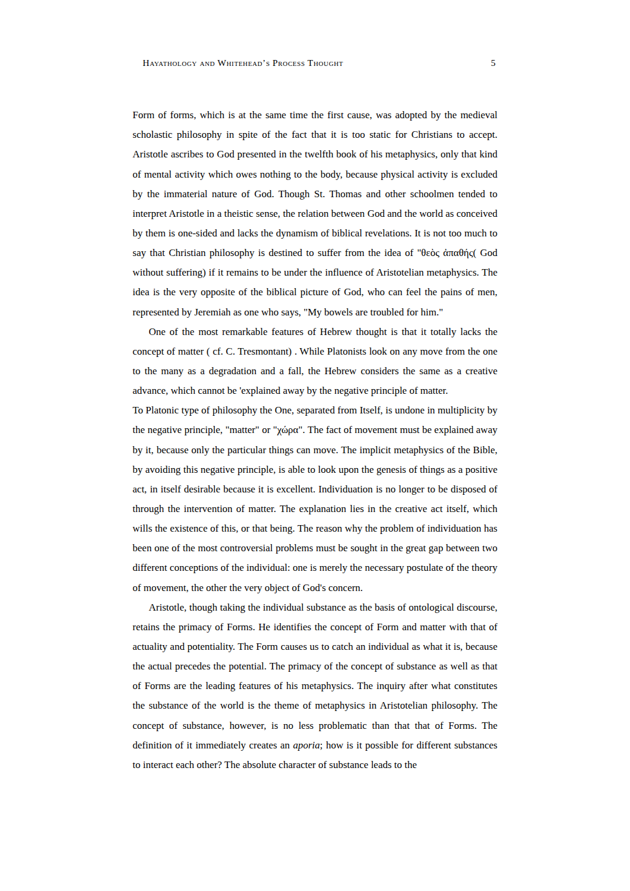Hayathology and Whitehead’s Process Thought 5
Form of forms, which is at the same time the first cause, was adopted by the medieval scholastic philosophy in spite of the fact that it is too static for Christians to accept. Aristotle ascribes to God presented in the twelfth book of his metaphysics, only that kind of mental activity which owes nothing to the body, because physical activity is excluded by the immaterial nature of God. Though St. Thomas and other schoolmen tended to interpret Aristotle in a theistic sense, the relation between God and the world as conceived by them is one-sided and lacks the dynamism of biblical revelations. It is not too much to say that Christian philosophy is destined to suffer from the idea of "θεὸς ἀπαθής( God without suffering) if it remains to be under the influence of Aristotelian metaphysics. The idea is the very opposite of the biblical picture of God, who can feel the pains of men, represented by Jeremiah as one who says, "My bowels are troubled for him."
One of the most remarkable features of Hebrew thought is that it totally lacks the concept of matter ( cf. C. Tresmontant) . While Platonists look on any move from the one to the many as a degradation and a fall, the Hebrew considers the same as a creative advance, which cannot be 'explained away by the negative principle of matter.
To Platonic type of philosophy the One, separated from Itself, is undone in multiplicity by the negative principle, "matter" or "χώρα". The fact of movement must be explained away by it, because only the particular things can move. The implicit metaphysics of the Bible, by avoiding this negative principle, is able to look upon the genesis of things as a positive act, in itself desirable because it is excellent. Individuation is no longer to be disposed of through the intervention of matter. The explanation lies in the creative act itself, which wills the existence of this, or that being. The reason why the problem of individuation has been one of the most controversial problems must be sought in the great gap between two different conceptions of the individual: one is merely the necessary postulate of the theory of movement, the other the very object of God's concern.
Aristotle, though taking the individual substance as the basis of ontological discourse, retains the primacy of Forms. He identifies the concept of Form and matter with that of actuality and potentiality. The Form causes us to catch an individual as what it is, because the actual precedes the potential. The primacy of the concept of substance as well as that of Forms are the leading features of his metaphysics. The inquiry after what constitutes the substance of the world is the theme of metaphysics in Aristotelian philosophy. The concept of substance, however, is no less problematic than that that of Forms. The definition of it immediately creates an aporia; how is it possible for different substances to interact each other? The absolute character of substance leads to the